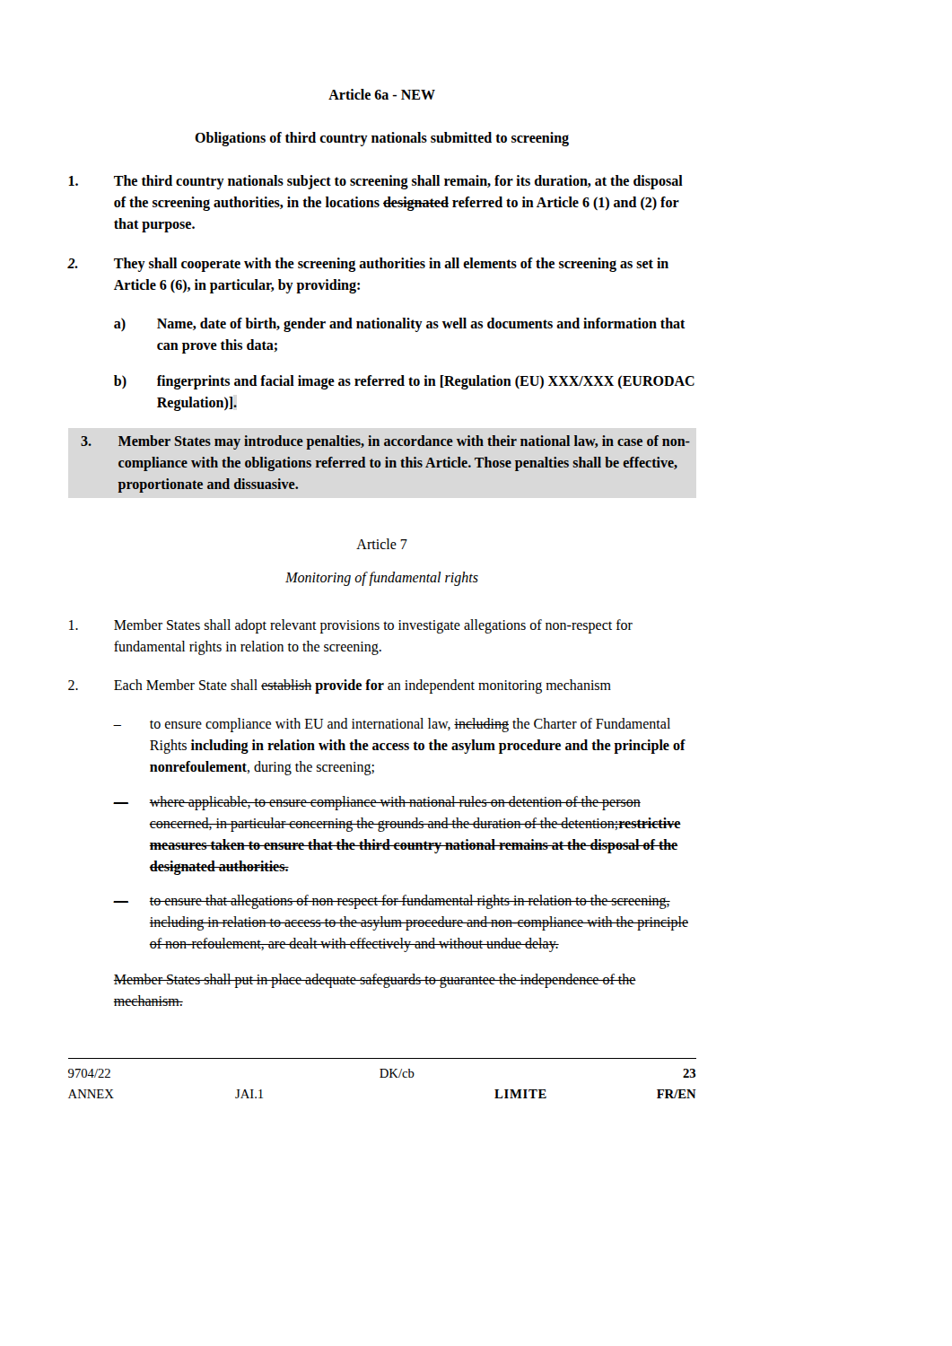Article 6a - NEW
Obligations of third country nationals submitted to screening
1.
The third country nationals subject to screening shall remain, for its duration, at the disposal of the screening authorities, in the locations designated referred to in Article 6 (1) and (2) for that purpose.
2.
They shall cooperate with the screening authorities in all elements of the screening as set in Article 6 (6), in particular, by providing:
a)
Name, date of birth, gender and nationality as well as documents and information that can prove this data;
b)
fingerprints and facial image as referred to in [Regulation (EU) XXX/XXX (EURODAC Regulation)].
3.
Member States may introduce penalties, in accordance with their national law, in case of non-compliance with the obligations referred to in this Article. Those penalties shall be effective, proportionate and dissuasive.
Article 7
Monitoring of fundamental rights
1.
Member States shall adopt relevant provisions to investigate allegations of non-respect for fundamental rights in relation to the screening.
2.
Each Member State shall establish provide for an independent monitoring mechanism
–
to ensure compliance with EU and international law, including the Charter of Fundamental Rights including in relation with the access to the asylum procedure and the principle of nonrefoulement, during the screening;
—
where applicable, to ensure compliance with national rules on detention of the person concerned, in particular concerning the grounds and the duration of the detention; restrictive measures taken to ensure that the third country national remains at the disposal of the designated authorities.
—
to ensure that allegations of non respect for fundamental rights in relation to the screening, including in relation to access to the asylum procedure and non-compliance with the principle of non-refoulement, are dealt with effectively and without undue delay.
Member States shall put in place adequate safeguards to guarantee the independence of the mechanism.
9704/22
DK/cb
23
ANNEX
JAI.1
LIMITE
FR/EN